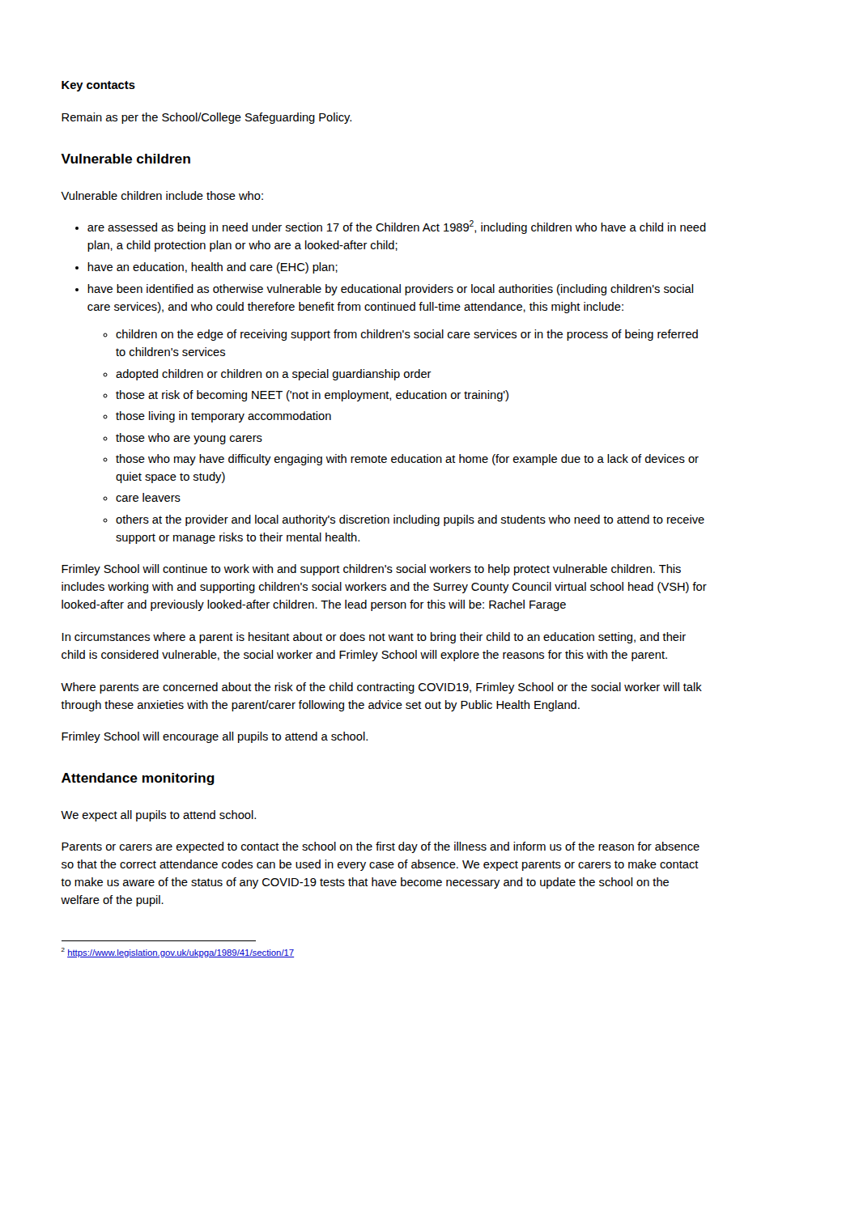Key contacts
Remain as per the School/College Safeguarding Policy.
Vulnerable children
Vulnerable children include those who:
are assessed as being in need under section 17 of the Children Act 19892, including children who have a child in need plan, a child protection plan or who are a looked-after child;
have an education, health and care (EHC) plan;
have been identified as otherwise vulnerable by educational providers or local authorities (including children's social care services), and who could therefore benefit from continued full-time attendance, this might include:
children on the edge of receiving support from children's social care services or in the process of being referred to children's services
adopted children or children on a special guardianship order
those at risk of becoming NEET ('not in employment, education or training')
those living in temporary accommodation
those who are young carers
those who may have difficulty engaging with remote education at home (for example due to a lack of devices or quiet space to study)
care leavers
others at the provider and local authority's discretion including pupils and students who need to attend to receive support or manage risks to their mental health.
Frimley School will continue to work with and support children's social workers to help protect vulnerable children. This includes working with and supporting children's social workers and the Surrey County Council virtual school head (VSH) for looked-after and previously looked-after children. The lead person for this will be: Rachel Farage
In circumstances where a parent is hesitant about or does not want to bring their child to an education setting, and their child is considered vulnerable, the social worker and Frimley School will explore the reasons for this with the parent.
Where parents are concerned about the risk of the child contracting COVID19, Frimley School or the social worker will talk through these anxieties with the parent/carer following the advice set out by Public Health England.
Frimley School will encourage all pupils to attend a school.
Attendance monitoring
We expect all pupils to attend school.
Parents or carers are expected to contact the school on the first day of the illness and inform us of the reason for absence so that the correct attendance codes can be used in every case of absence. We expect parents or carers to make contact to make us aware of the status of any COVID-19 tests that have become necessary and to update the school on the welfare of the pupil.
2 https://www.legislation.gov.uk/ukpga/1989/41/section/17